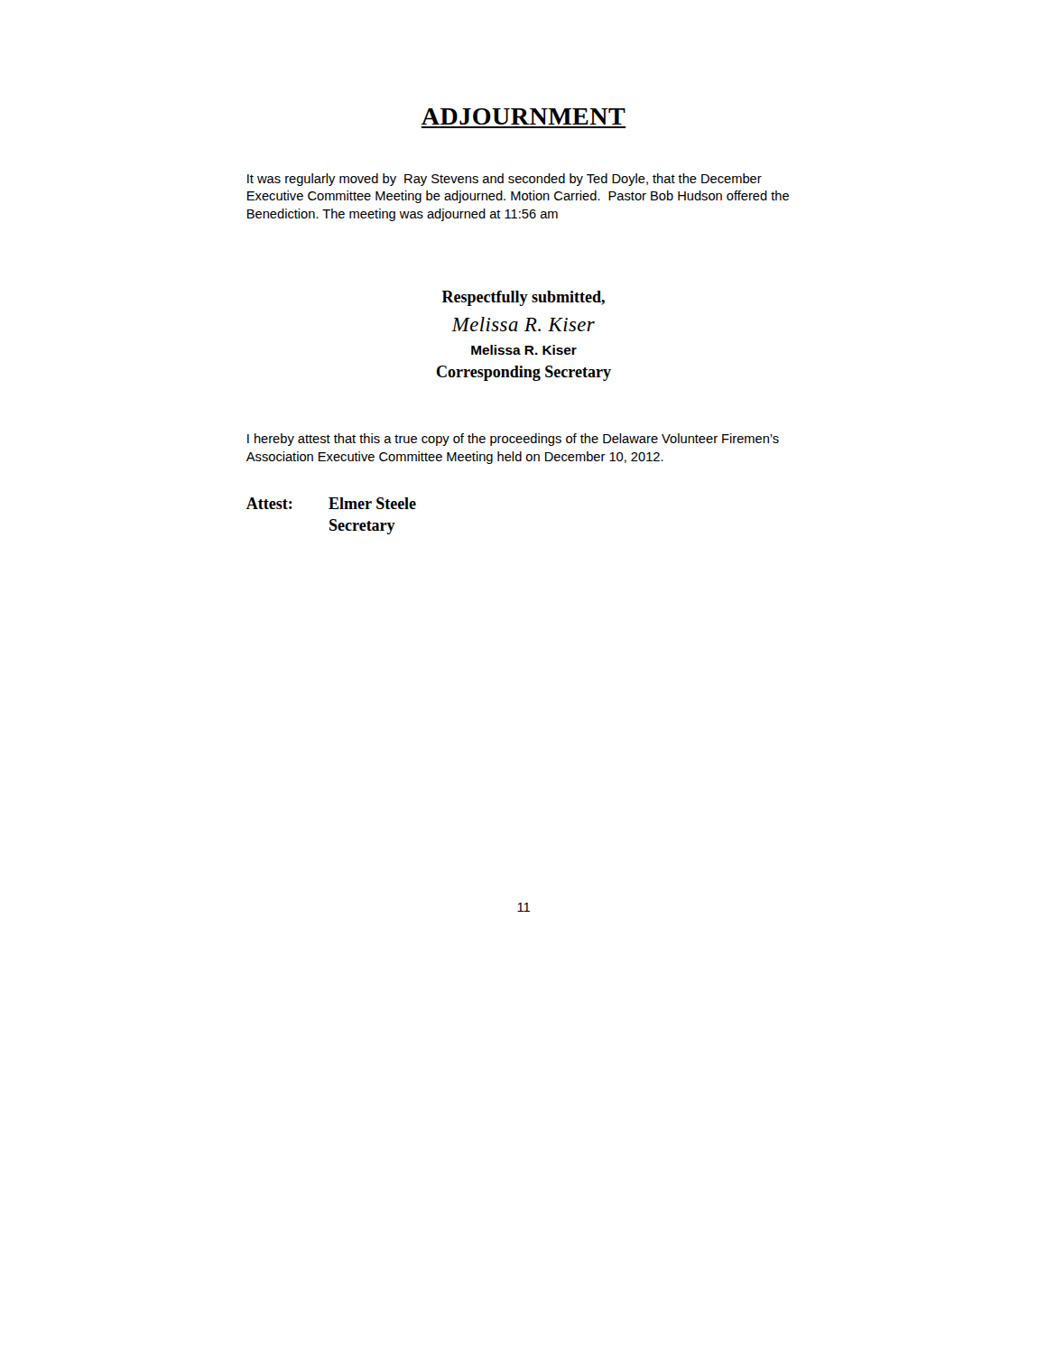ADJOURNMENT
It was regularly moved by Ray Stevens and seconded by Ted Doyle, that the December Executive Committee Meeting be adjourned. Motion Carried. Pastor Bob Hudson offered the Benediction. The meeting was adjourned at 11:56 am
Respectfully submitted,
Melissa R. Kiser
Melissa R. Kiser
Corresponding Secretary
I hereby attest that this a true copy of the proceedings of the Delaware Volunteer Firemen’s Association Executive Committee Meeting held on December 10, 2012.
Attest: Elmer Steele
Secretary
11